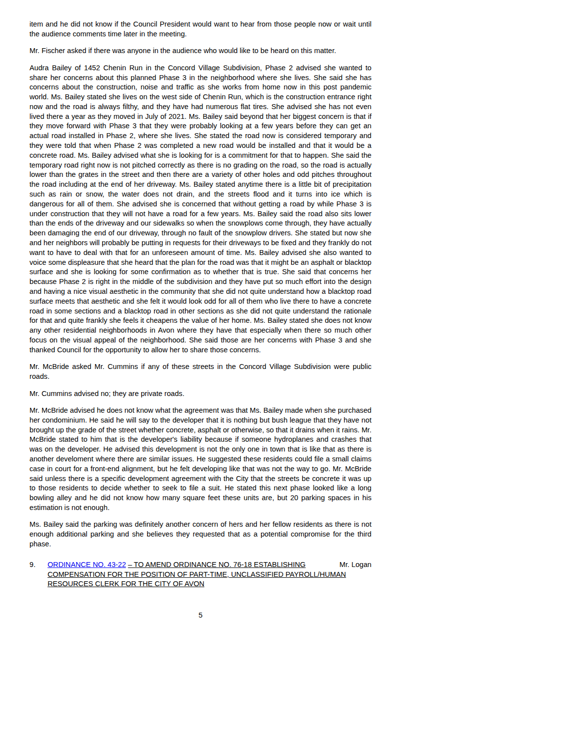item and he did not know if the Council President would want to hear from those people now or wait until the audience comments time later in the meeting.
Mr. Fischer asked if there was anyone in the audience who would like to be heard on this matter.
Audra Bailey of 1452 Chenin Run in the Concord Village Subdivision, Phase 2 advised she wanted to share her concerns about this planned Phase 3 in the neighborhood where she lives. She said she has concerns about the construction, noise and traffic as she works from home now in this post pandemic world. Ms. Bailey stated she lives on the west side of Chenin Run, which is the construction entrance right now and the road is always filthy, and they have had numerous flat tires. She advised she has not even lived there a year as they moved in July of 2021. Ms. Bailey said beyond that her biggest concern is that if they move forward with Phase 3 that they were probably looking at a few years before they can get an actual road installed in Phase 2, where she lives. She stated the road now is considered temporary and they were told that when Phase 2 was completed a new road would be installed and that it would be a concrete road. Ms. Bailey advised what she is looking for is a commitment for that to happen. She said the temporary road right now is not pitched correctly as there is no grading on the road, so the road is actually lower than the grates in the street and then there are a variety of other holes and odd pitches throughout the road including at the end of her driveway. Ms. Bailey stated anytime there is a little bit of precipitation such as rain or snow, the water does not drain, and the streets flood and it turns into ice which is dangerous for all of them. She advised she is concerned that without getting a road by while Phase 3 is under construction that they will not have a road for a few years. Ms. Bailey said the road also sits lower than the ends of the driveway and our sidewalks so when the snowplows come through, they have actually been damaging the end of our driveway, through no fault of the snowplow drivers. She stated but now she and her neighbors will probably be putting in requests for their driveways to be fixed and they frankly do not want to have to deal with that for an unforeseen amount of time. Ms. Bailey advised she also wanted to voice some displeasure that she heard that the plan for the road was that it might be an asphalt or blacktop surface and she is looking for some confirmation as to whether that is true. She said that concerns her because Phase 2 is right in the middle of the subdivision and they have put so much effort into the design and having a nice visual aesthetic in the community that she did not quite understand how a blacktop road surface meets that aesthetic and she felt it would look odd for all of them who live there to have a concrete road in some sections and a blacktop road in other sections as she did not quite understand the rationale for that and quite frankly she feels it cheapens the value of her home. Ms. Bailey stated she does not know any other residential neighborhoods in Avon where they have that especially when there so much other focus on the visual appeal of the neighborhood. She said those are her concerns with Phase 3 and she thanked Council for the opportunity to allow her to share those concerns.
Mr. McBride asked Mr. Cummins if any of these streets in the Concord Village Subdivision were public roads.
Mr. Cummins advised no; they are private roads.
Mr. McBride advised he does not know what the agreement was that Ms. Bailey made when she purchased her condominium. He said he will say to the developer that it is nothing but bush league that they have not brought up the grade of the street whether concrete, asphalt or otherwise, so that it drains when it rains. Mr. McBride stated to him that is the developer's liability because if someone hydroplanes and crashes that was on the developer. He advised this development is not the only one in town that is like that as there is another develoment where there are similar issues. He suggested these residents could file a small claims case in court for a front-end alignment, but he felt developing like that was not the way to go. Mr. McBride said unless there is a specific development agreement with the City that the streets be concrete it was up to those residents to decide whether to seek to file a suit. He stated this next phase looked like a long bowling alley and he did not know how many square feet these units are, but 20 parking spaces in his estimation is not enough.
Ms. Bailey said the parking was definitely another concern of hers and her fellow residents as there is not enough additional parking and she believes they requested that as a potential compromise for the third phase.
9.
Mr. Logan ORDINANCE NO. 43-22 – TO AMEND ORDINANCE NO. 76-18 ESTABLISHING COMPENSATION FOR THE POSITION OF PART-TIME, UNCLASSIFIED PAYROLL/HUMAN RESOURCES CLERK FOR THE CITY OF AVON
5